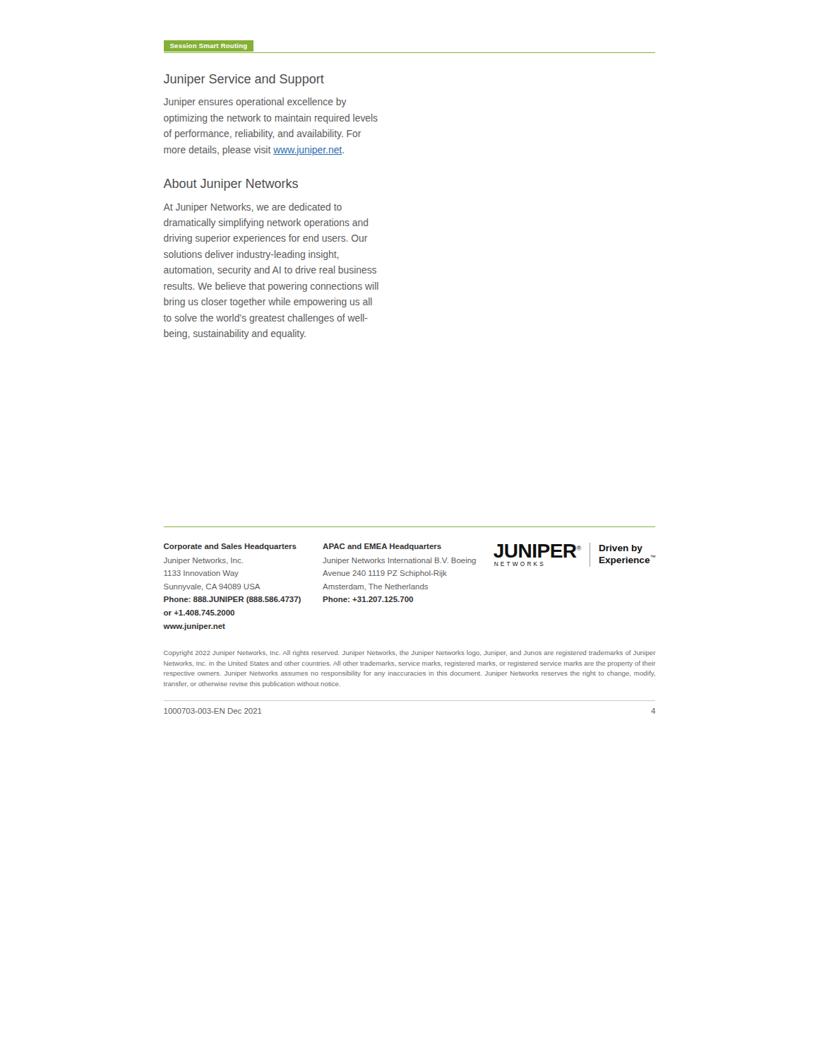Session Smart Routing
Juniper Service and Support
Juniper ensures operational excellence by optimizing the network to maintain required levels of performance, reliability, and availability. For more details, please visit www.juniper.net.
About Juniper Networks
At Juniper Networks, we are dedicated to dramatically simplifying network operations and driving superior experiences for end users. Our solutions deliver industry-leading insight, automation, security and AI to drive real business results. We believe that powering connections will bring us closer together while empowering us all to solve the world’s greatest challenges of well-being, sustainability and equality.
Corporate and Sales Headquarters Juniper Networks, Inc.
1133 Innovation Way
Sunnyvale, CA 94089 USA
Phone: 888.JUNIPER (888.586.4737)
or +1.408.745.2000
www.juniper.net
APAC and EMEA Headquarters Juniper Networks International B.V. Boeing
Avenue 240 1119 PZ Schiphol-Rijk
Amsterdam, The Netherlands
Phone: +31.207.125.700
JUNIPER®
NETWORKS
Driven by
Experience™
Copyright 2022 Juniper Networks, Inc. All rights reserved. Juniper Networks, the Juniper Networks logo, Juniper, and Junos are registered trademarks of Juniper Networks, Inc. in the United States and other countries. All other trademarks, service marks, registered marks, or registered service marks are the property of their respective owners. Juniper Networks assumes no responsibility for any inaccuracies in this document. Juniper Networks reserves the right to change, modify, transfer, or otherwise revise this publication without notice.
1000703-003-EN Dec 2021 4